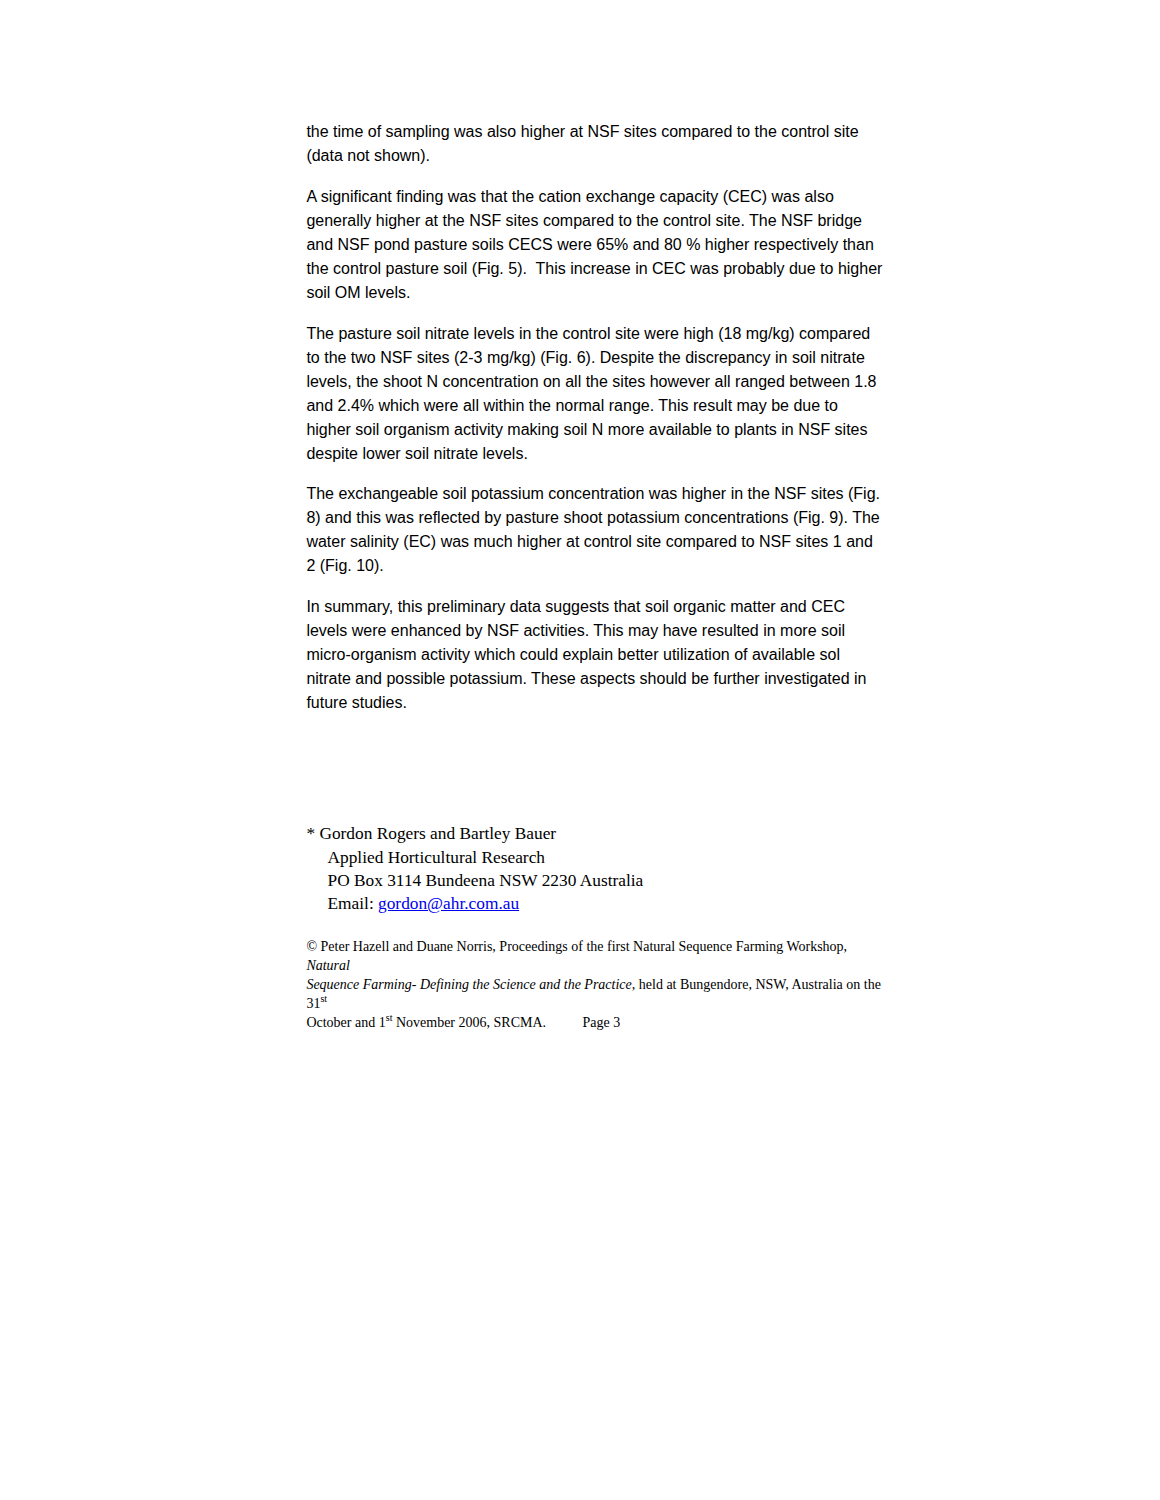the time of sampling was also higher at NSF sites compared to the control site (data not shown).
A significant finding was that the cation exchange capacity (CEC) was also generally higher at the NSF sites compared to the control site. The NSF bridge and NSF pond pasture soils CECS were 65% and 80 % higher respectively than the control pasture soil (Fig. 5). This increase in CEC was probably due to higher soil OM levels.
The pasture soil nitrate levels in the control site were high (18 mg/kg) compared to the two NSF sites (2-3 mg/kg) (Fig. 6). Despite the discrepancy in soil nitrate levels, the shoot N concentration on all the sites however all ranged between 1.8 and 2.4% which were all within the normal range. This result may be due to higher soil organism activity making soil N more available to plants in NSF sites despite lower soil nitrate levels.
The exchangeable soil potassium concentration was higher in the NSF sites (Fig. 8) and this was reflected by pasture shoot potassium concentrations (Fig. 9). The water salinity (EC) was much higher at control site compared to NSF sites 1 and 2 (Fig. 10).
In summary, this preliminary data suggests that soil organic matter and CEC levels were enhanced by NSF activities. This may have resulted in more soil micro-organism activity which could explain better utilization of available sol nitrate and possible potassium. These aspects should be further investigated in future studies.
* Gordon Rogers and Bartley Bauer
Applied Horticultural Research
PO Box 3114 Bundeena NSW 2230 Australia
Email: gordon@ahr.com.au
© Peter Hazell and Duane Norris, Proceedings of the first Natural Sequence Farming Workshop, Natural Sequence Farming- Defining the Science and the Practice, held at Bungendore, NSW, Australia on the 31st October and 1st November 2006, SRCMA.Page 3